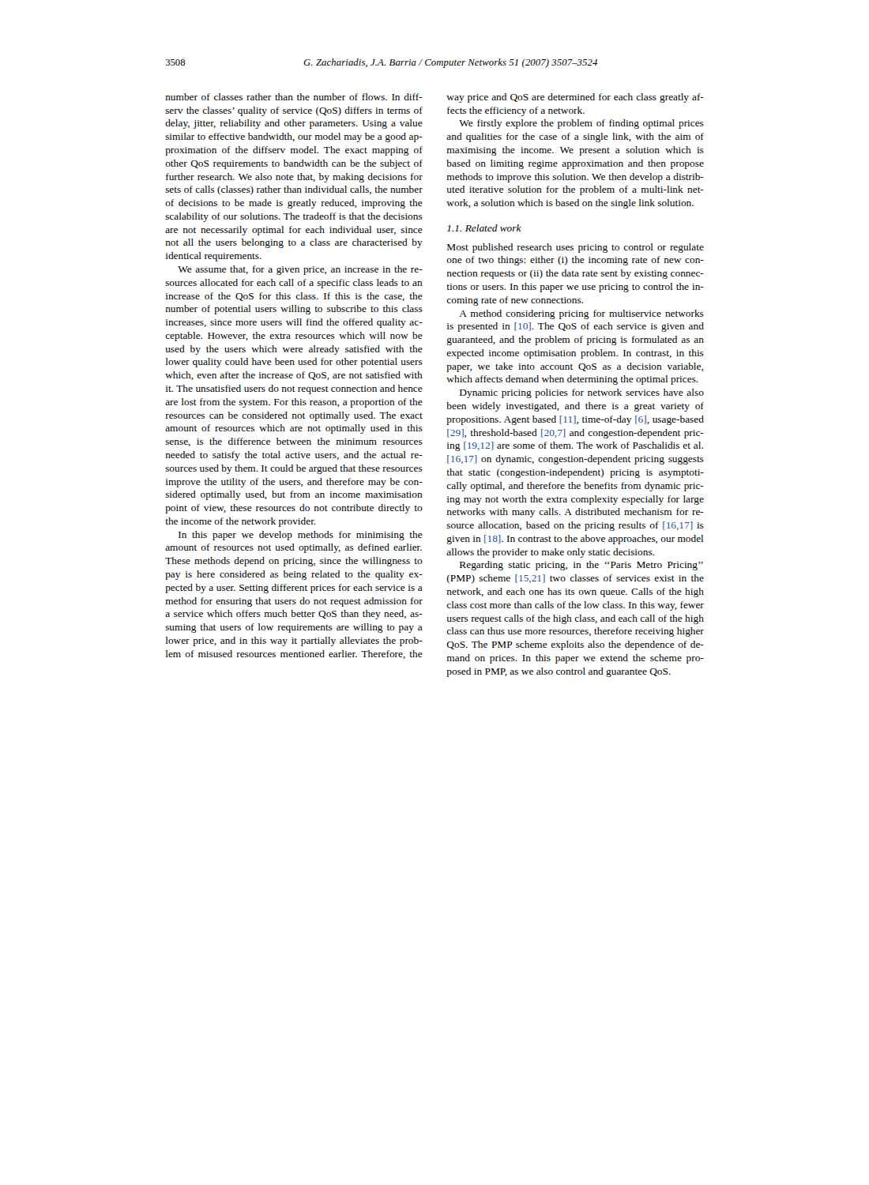3508
G. Zachariadis, J.A. Barria / Computer Networks 51 (2007) 3507–3524
number of classes rather than the number of flows. In diffserv the classes’ quality of service (QoS) differs in terms of delay, jitter, reliability and other parameters. Using a value similar to effective bandwidth, our model may be a good approximation of the diffserv model. The exact mapping of other QoS requirements to bandwidth can be the subject of further research. We also note that, by making decisions for sets of calls (classes) rather than individual calls, the number of decisions to be made is greatly reduced, improving the scalability of our solutions. The tradeoff is that the decisions are not necessarily optimal for each individual user, since not all the users belonging to a class are characterised by identical requirements.
We assume that, for a given price, an increase in the resources allocated for each call of a specific class leads to an increase of the QoS for this class. If this is the case, the number of potential users willing to subscribe to this class increases, since more users will find the offered quality acceptable. However, the extra resources which will now be used by the users which were already satisfied with the lower quality could have been used for other potential users which, even after the increase of QoS, are not satisfied with it. The unsatisfied users do not request connection and hence are lost from the system. For this reason, a proportion of the resources can be considered not optimally used. The exact amount of resources which are not optimally used in this sense, is the difference between the minimum resources needed to satisfy the total active users, and the actual resources used by them. It could be argued that these resources improve the utility of the users, and therefore may be considered optimally used, but from an income maximisation point of view, these resources do not contribute directly to the income of the network provider.
In this paper we develop methods for minimising the amount of resources not used optimally, as defined earlier. These methods depend on pricing, since the willingness to pay is here considered as being related to the quality expected by a user. Setting different prices for each service is a method for ensuring that users do not request admission for a service which offers much better QoS than they need, assuming that users of low requirements are willing to pay a lower price, and in this way it partially alleviates the problem of misused resources mentioned earlier. Therefore, the way price and QoS are determined for each class greatly affects the efficiency of a network.
We firstly explore the problem of finding optimal prices and qualities for the case of a single link, with the aim of maximising the income. We present a solution which is based on limiting regime approximation and then propose methods to improve this solution. We then develop a distributed iterative solution for the problem of a multi-link network, a solution which is based on the single link solution.
1.1. Related work
Most published research uses pricing to control or regulate one of two things: either (i) the incoming rate of new connection requests or (ii) the data rate sent by existing connections or users. In this paper we use pricing to control the incoming rate of new connections.
A method considering pricing for multiservice networks is presented in [10]. The QoS of each service is given and guaranteed, and the problem of pricing is formulated as an expected income optimisation problem. In contrast, in this paper, we take into account QoS as a decision variable, which affects demand when determining the optimal prices.
Dynamic pricing policies for network services have also been widely investigated, and there is a great variety of propositions. Agent based [11], time-of-day [6], usage-based [29], threshold-based [20,7] and congestion-dependent pricing [19,12] are some of them. The work of Paschalidis et al. [16,17] on dynamic, congestion-dependent pricing suggests that static (congestion-independent) pricing is asymptotically optimal, and therefore the benefits from dynamic pricing may not worth the extra complexity especially for large networks with many calls. A distributed mechanism for resource allocation, based on the pricing results of [16,17] is given in [18]. In contrast to the above approaches, our model allows the provider to make only static decisions.
Regarding static pricing, in the ‘‘Paris Metro Pricing’’ (PMP) scheme [15,21] two classes of services exist in the network, and each one has its own queue. Calls of the high class cost more than calls of the low class. In this way, fewer users request calls of the high class, and each call of the high class can thus use more resources, therefore receiving higher QoS. The PMP scheme exploits also the dependence of demand on prices. In this paper we extend the scheme proposed in PMP, as we also control and guarantee QoS.